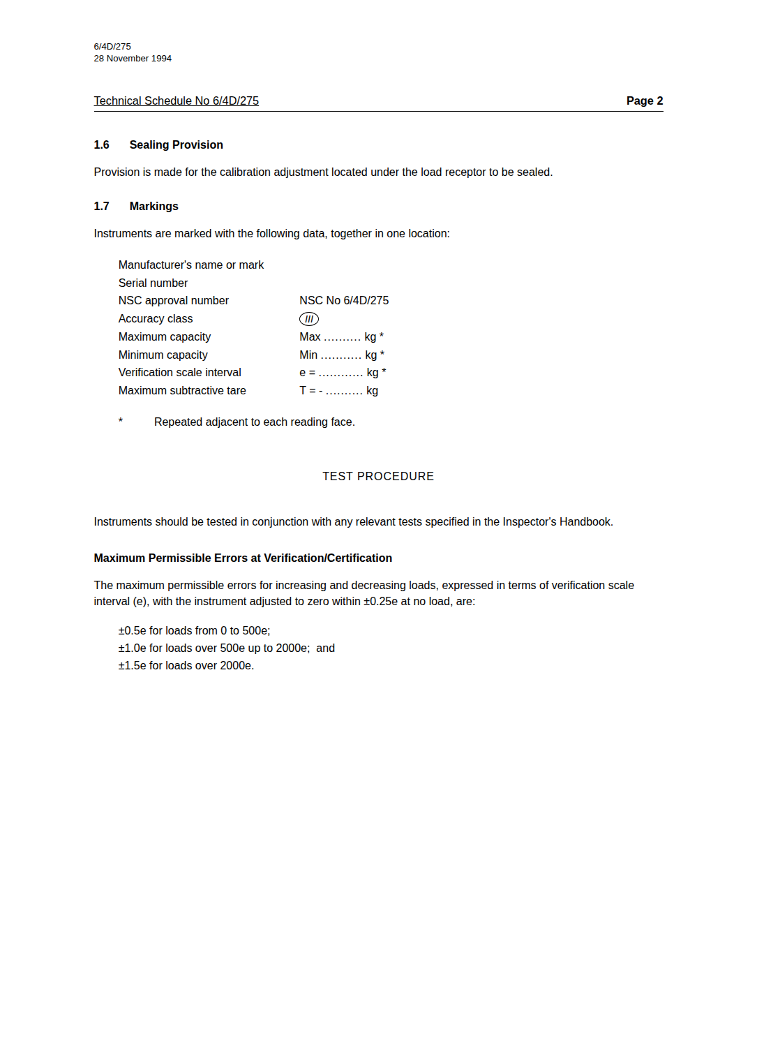6/4D/275
28 November 1994
Technical Schedule No 6/4D/275 Page 2
1.6 Sealing Provision
Provision is made for the calibration adjustment located under the load receptor to be sealed.
1.7 Markings
Instruments are marked with the following data, together in one location:
| Manufacturer's name or mark | |
| Serial number | |
| NSC approval number | NSC No 6/4D/275 |
| Accuracy class | III |
| Maximum capacity | Max .......... kg * |
| Minimum capacity | Min ........... kg * |
| Verification scale interval | e = ............ kg * |
| Maximum subtractive tare | T = - .......... kg |
* Repeated adjacent to each reading face.
TEST PROCEDURE
Instruments should be tested in conjunction with any relevant tests specified in the Inspector's Handbook.
Maximum Permissible Errors at Verification/Certification
The maximum permissible errors for increasing and decreasing loads, expressed in terms of verification scale interval (e), with the instrument adjusted to zero within ±0.25e at no load, are:
±0.5e for loads from 0 to 500e;
±1.0e for loads over 500e up to 2000e; and
±1.5e for loads over 2000e.